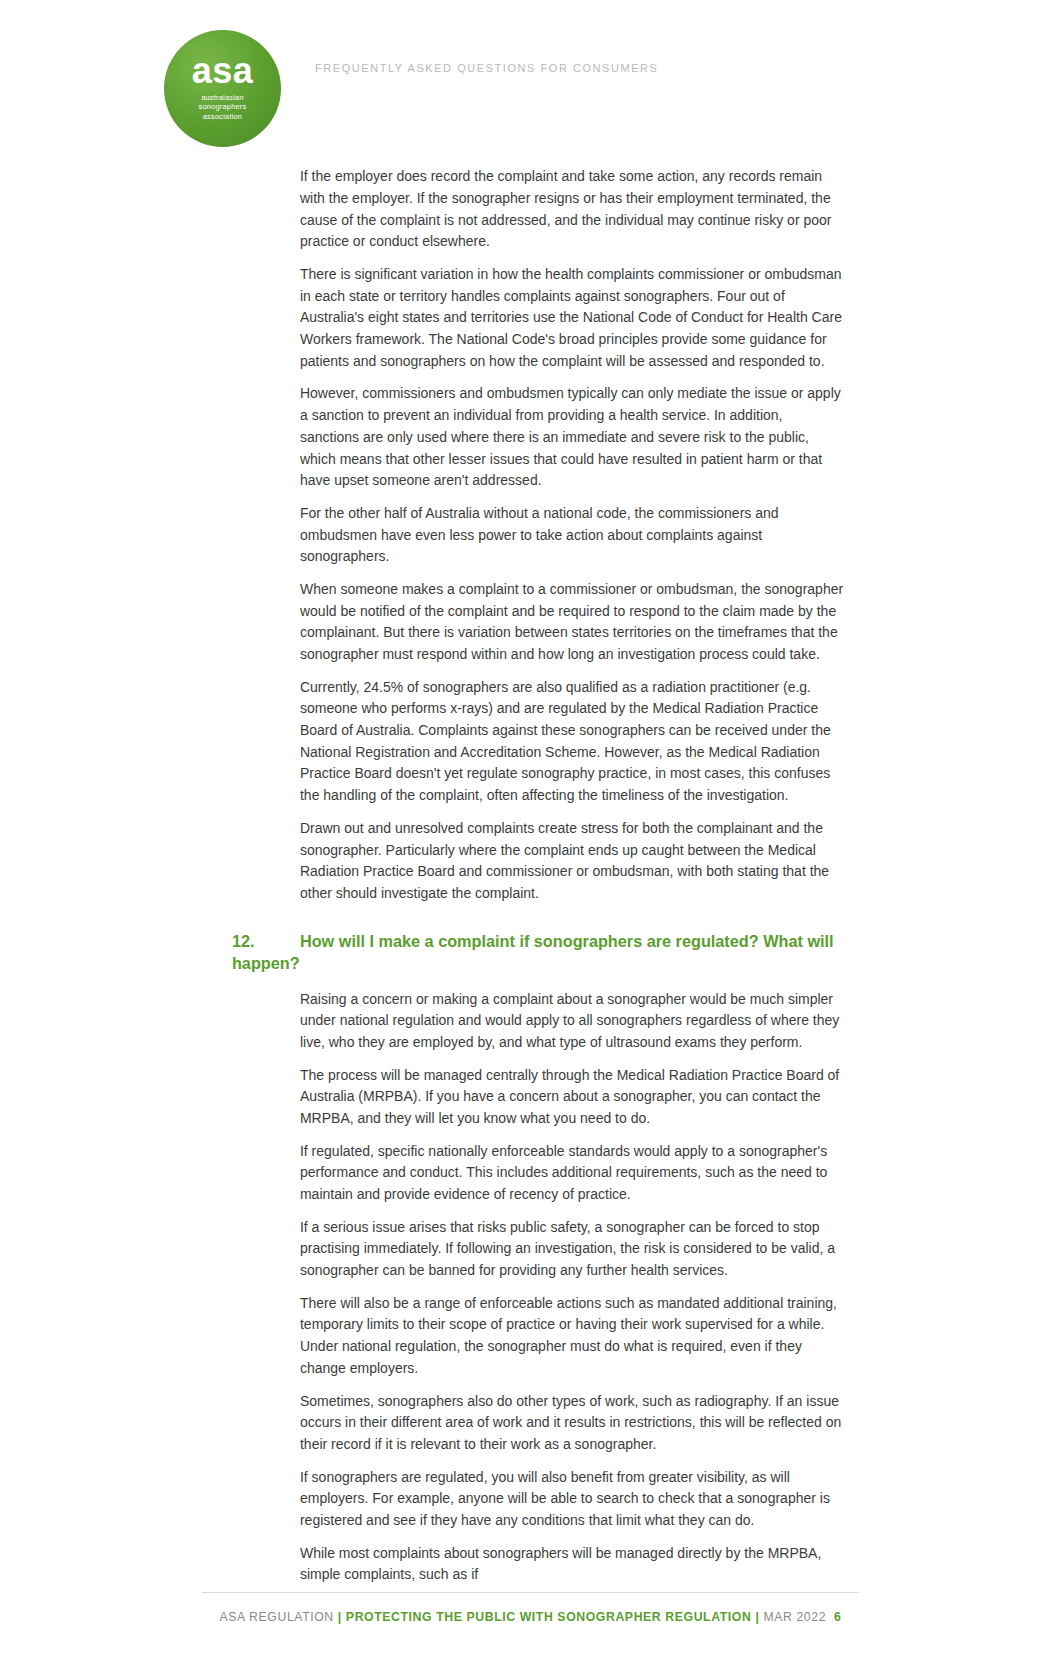asa
australasian
sonographers
association
Frequently asked questions for consumers
If the employer does record the complaint and take some action, any records remain with the employer. If the sonographer resigns or has their employment terminated, the cause of the complaint is not addressed, and the individual may continue risky or poor practice or conduct elsewhere.
There is significant variation in how the health complaints commissioner or ombudsman in each state or territory handles complaints against sonographers. Four out of Australia's eight states and territories use the National Code of Conduct for Health Care Workers framework. The National Code's broad principles provide some guidance for patients and sonographers on how the complaint will be assessed and responded to.
However, commissioners and ombudsmen typically can only mediate the issue or apply a sanction to prevent an individual from providing a health service. In addition, sanctions are only used where there is an immediate and severe risk to the public, which means that other lesser issues that could have resulted in patient harm or that have upset someone aren't addressed.
For the other half of Australia without a national code, the commissioners and ombudsmen have even less power to take action about complaints against sonographers.
When someone makes a complaint to a commissioner or ombudsman, the sonographer would be notified of the complaint and be required to respond to the claim made by the complainant. But there is variation between states territories on the timeframes that the sonographer must respond within and how long an investigation process could take.
Currently, 24.5% of sonographers are also qualified as a radiation practitioner (e.g. someone who performs x-rays) and are regulated by the Medical Radiation Practice Board of Australia. Complaints against these sonographers can be received under the National Registration and Accreditation Scheme. However, as the Medical Radiation Practice Board doesn't yet regulate sonography practice, in most cases, this confuses the handling of the complaint, often affecting the timeliness of the investigation.
Drawn out and unresolved complaints create stress for both the complainant and the sonographer. Particularly where the complaint ends up caught between the Medical Radiation Practice Board and commissioner or ombudsman, with both stating that the other should investigate the complaint.
12. How will I make a complaint if sonographers are regulated? What will happen?
Raising a concern or making a complaint about a sonographer would be much simpler under national regulation and would apply to all sonographers regardless of where they live, who they are employed by, and what type of ultrasound exams they perform.
The process will be managed centrally through the Medical Radiation Practice Board of Australia (MRPBA). If you have a concern about a sonographer, you can contact the MRPBA, and they will let you know what you need to do.
If regulated, specific nationally enforceable standards would apply to a sonographer's performance and conduct. This includes additional requirements, such as the need to maintain and provide evidence of recency of practice.
If a serious issue arises that risks public safety, a sonographer can be forced to stop practising immediately. If following an investigation, the risk is considered to be valid, a sonographer can be banned for providing any further health services.
There will also be a range of enforceable actions such as mandated additional training, temporary limits to their scope of practice or having their work supervised for a while. Under national regulation, the sonographer must do what is required, even if they change employers.
Sometimes, sonographers also do other types of work, such as radiography. If an issue occurs in their different area of work and it results in restrictions, this will be reflected on their record if it is relevant to their work as a sonographer.
If sonographers are regulated, you will also benefit from greater visibility, as will employers. For example, anyone will be able to search to check that a sonographer is registered and see if they have any conditions that limit what they can do.
While most complaints about sonographers will be managed directly by the MRPBA, simple complaints, such as if
ASA REGULATION | PROTECTING THE PUBLIC WITH SONOGRAPHER REGULATION | MAR 2022 6